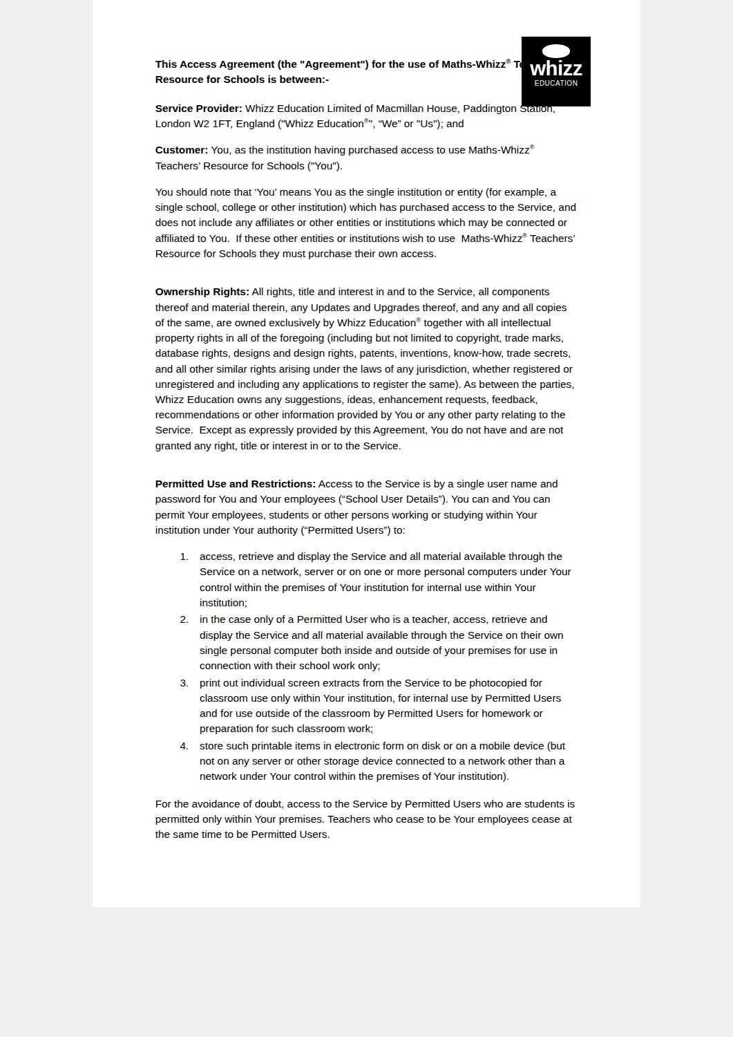whizz
EDUCATION
This Access Agreement (the "Agreement") for the use of Maths-Whizz® Teachers’ Resource for Schools is between:-
Service Provider: Whizz Education Limited of Macmillan House, Paddington Station, London W2 1FT, England ("Whizz Education®", “We” or "Us"); and
Customer: You, as the institution having purchased access to use Maths-Whizz® Teachers’ Resource for Schools ("You").
You should note that ‘You’ means You as the single institution or entity (for example, a single school, college or other institution) which has purchased access to the Service, and does not include any affiliates or other entities or institutions which may be connected or affiliated to You. If these other entities or institutions wish to use Maths-Whizz® Teachers’ Resource for Schools they must purchase their own access.
Ownership Rights: All rights, title and interest in and to the Service, all components thereof and material therein, any Updates and Upgrades thereof, and any and all copies of the same, are owned exclusively by Whizz Education® together with all intellectual property rights in all of the foregoing (including but not limited to copyright, trade marks, database rights, designs and design rights, patents, inventions, know-how, trade secrets, and all other similar rights arising under the laws of any jurisdiction, whether registered or unregistered and including any applications to register the same). As between the parties, Whizz Education owns any suggestions, ideas, enhancement requests, feedback, recommendations or other information provided by You or any other party relating to the Service. Except as expressly provided by this Agreement, You do not have and are not granted any right, title or interest in or to the Service.
Permitted Use and Restrictions: Access to the Service is by a single user name and password for You and Your employees (“School User Details”). You can and You can permit Your employees, students or other persons working or studying within Your institution under Your authority (“Permitted Users”) to:
access, retrieve and display the Service and all material available through the Service on a network, server or on one or more personal computers under Your control within the premises of Your institution for internal use within Your institution;
in the case only of a Permitted User who is a teacher, access, retrieve and display the Service and all material available through the Service on their own single personal computer both inside and outside of your premises for use in connection with their school work only;
print out individual screen extracts from the Service to be photocopied for classroom use only within Your institution, for internal use by Permitted Users and for use outside of the classroom by Permitted Users for homework or preparation for such classroom work;
store such printable items in electronic form on disk or on a mobile device (but not on any server or other storage device connected to a network other than a network under Your control within the premises of Your institution).
For the avoidance of doubt, access to the Service by Permitted Users who are students is permitted only within Your premises. Teachers who cease to be Your employees cease at the same time to be Permitted Users.